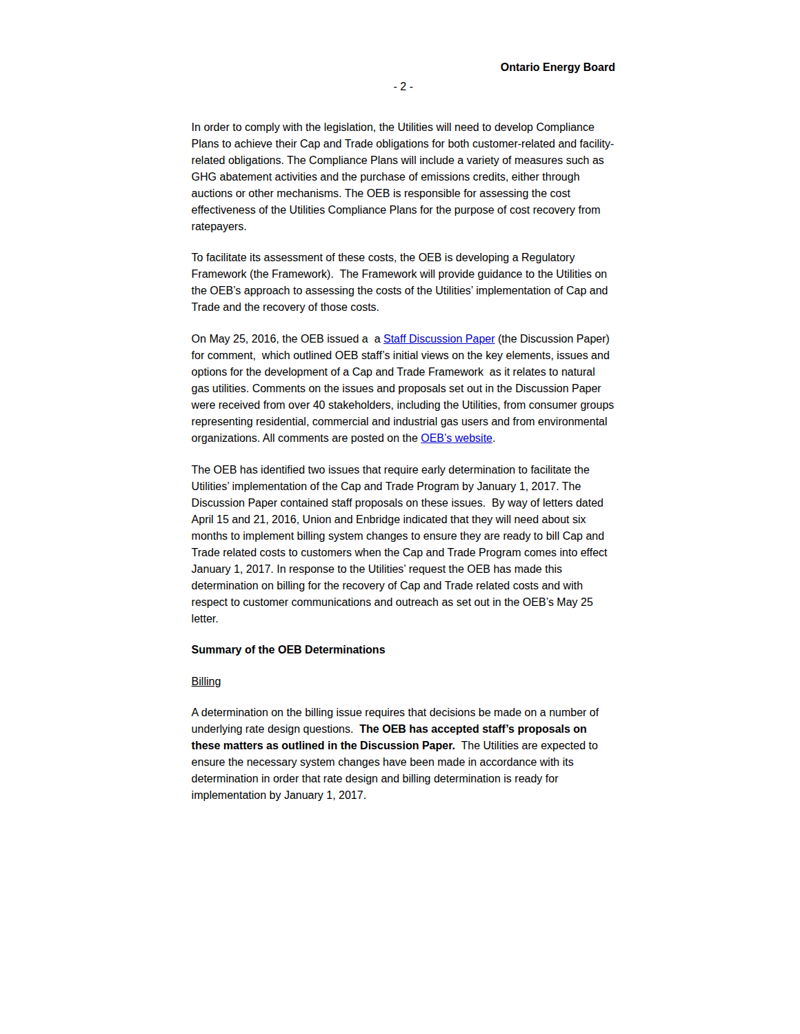Ontario Energy Board
- 2 -
In order to comply with the legislation, the Utilities will need to develop Compliance Plans to achieve their Cap and Trade obligations for both customer-related and facility-related obligations. The Compliance Plans will include a variety of measures such as GHG abatement activities and the purchase of emissions credits, either through auctions or other mechanisms. The OEB is responsible for assessing the cost effectiveness of the Utilities Compliance Plans for the purpose of cost recovery from ratepayers.
To facilitate its assessment of these costs, the OEB is developing a Regulatory Framework (the Framework). The Framework will provide guidance to the Utilities on the OEB’s approach to assessing the costs of the Utilities’ implementation of Cap and Trade and the recovery of those costs.
On May 25, 2016, the OEB issued a a Staff Discussion Paper (the Discussion Paper) for comment, which outlined OEB staff’s initial views on the key elements, issues and options for the development of a Cap and Trade Framework as it relates to natural gas utilities. Comments on the issues and proposals set out in the Discussion Paper were received from over 40 stakeholders, including the Utilities, from consumer groups representing residential, commercial and industrial gas users and from environmental organizations. All comments are posted on the OEB’s website.
The OEB has identified two issues that require early determination to facilitate the Utilities’ implementation of the Cap and Trade Program by January 1, 2017. The Discussion Paper contained staff proposals on these issues. By way of letters dated April 15 and 21, 2016, Union and Enbridge indicated that they will need about six months to implement billing system changes to ensure they are ready to bill Cap and Trade related costs to customers when the Cap and Trade Program comes into effect January 1, 2017. In response to the Utilities’ request the OEB has made this determination on billing for the recovery of Cap and Trade related costs and with respect to customer communications and outreach as set out in the OEB’s May 25 letter.
Summary of the OEB Determinations
Billing
A determination on the billing issue requires that decisions be made on a number of underlying rate design questions. The OEB has accepted staff’s proposals on these matters as outlined in the Discussion Paper. The Utilities are expected to ensure the necessary system changes have been made in accordance with its determination in order that rate design and billing determination is ready for implementation by January 1, 2017.